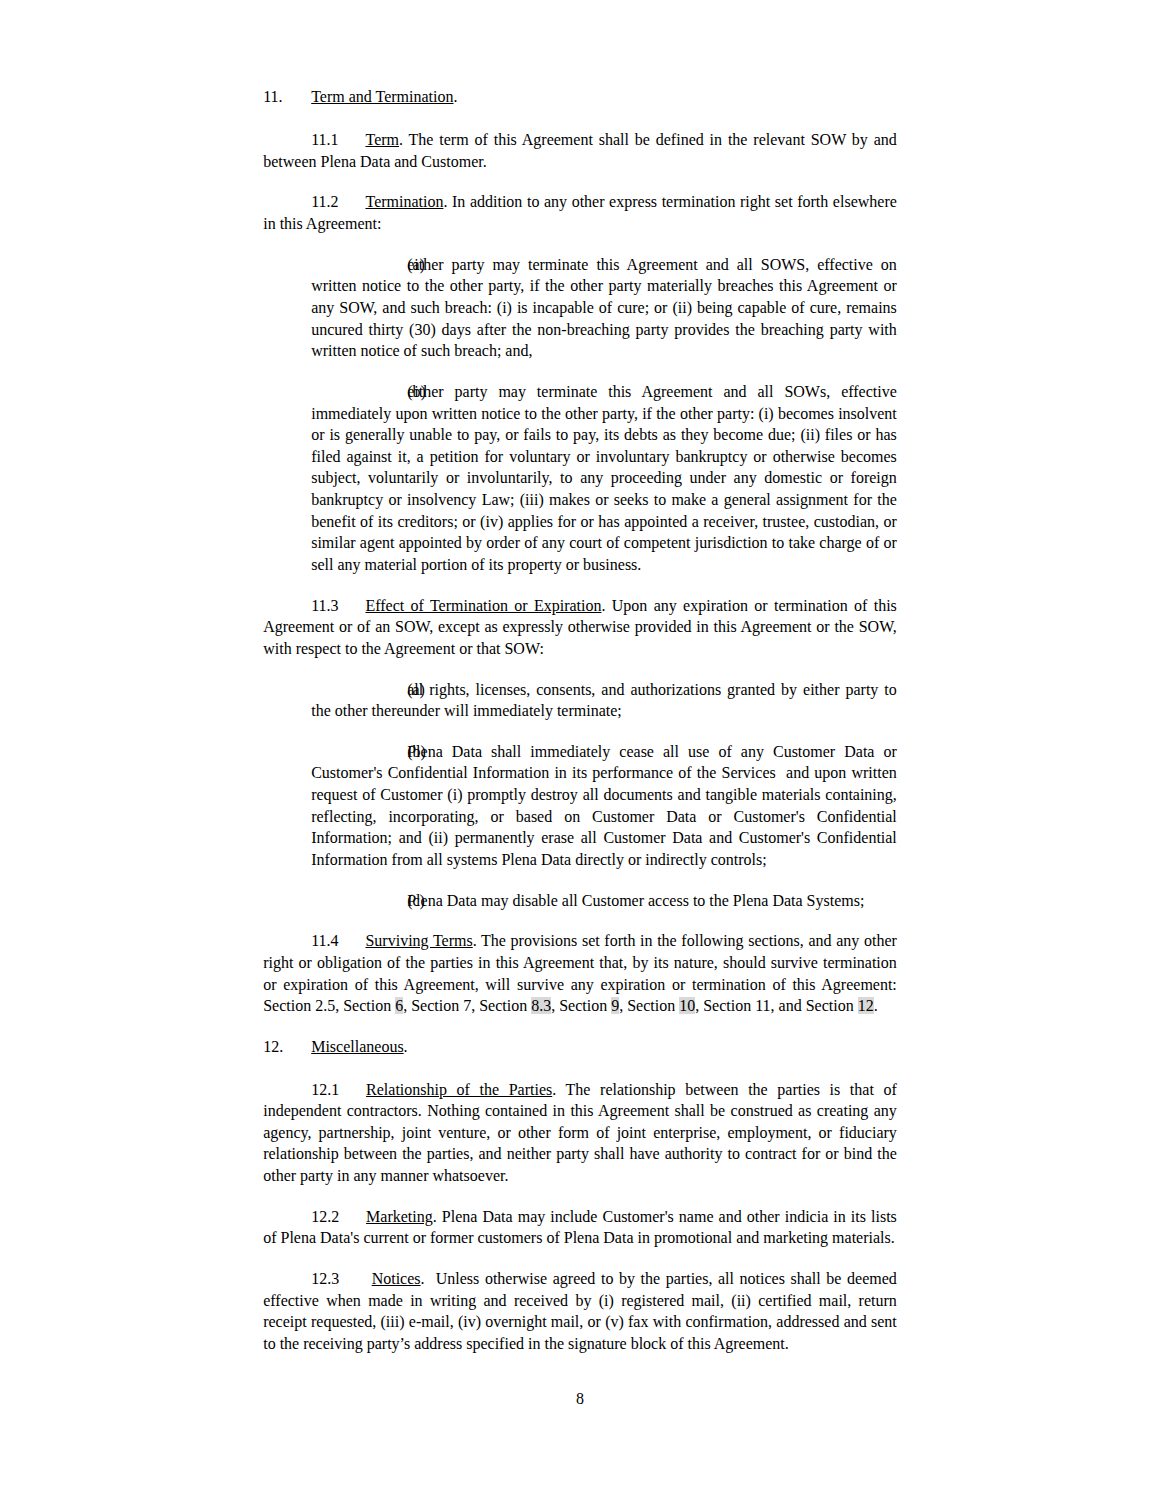11. Term and Termination.
11.1 Term. The term of this Agreement shall be defined in the relevant SOW by and between Plena Data and Customer.
11.2 Termination. In addition to any other express termination right set forth elsewhere in this Agreement:
(a) either party may terminate this Agreement and all SOWS, effective on written notice to the other party, if the other party materially breaches this Agreement or any SOW, and such breach: (i) is incapable of cure; or (ii) being capable of cure, remains uncured thirty (30) days after the non-breaching party provides the breaching party with written notice of such breach; and,
(b) either party may terminate this Agreement and all SOWs, effective immediately upon written notice to the other party, if the other party: (i) becomes insolvent or is generally unable to pay, or fails to pay, its debts as they become due; (ii) files or has filed against it, a petition for voluntary or involuntary bankruptcy or otherwise becomes subject, voluntarily or involuntarily, to any proceeding under any domestic or foreign bankruptcy or insolvency Law; (iii) makes or seeks to make a general assignment for the benefit of its creditors; or (iv) applies for or has appointed a receiver, trustee, custodian, or similar agent appointed by order of any court of competent jurisdiction to take charge of or sell any material portion of its property or business.
11.3 Effect of Termination or Expiration. Upon any expiration or termination of this Agreement or of an SOW, except as expressly otherwise provided in this Agreement or the SOW, with respect to the Agreement or that SOW:
(a) all rights, licenses, consents, and authorizations granted by either party to the other thereunder will immediately terminate;
(b) Plena Data shall immediately cease all use of any Customer Data or Customer's Confidential Information in its performance of the Services and upon written request of Customer (i) promptly destroy all documents and tangible materials containing, reflecting, incorporating, or based on Customer Data or Customer's Confidential Information; and (ii) permanently erase all Customer Data and Customer's Confidential Information from all systems Plena Data directly or indirectly controls;
(c) Plena Data may disable all Customer access to the Plena Data Systems;
11.4 Surviving Terms. The provisions set forth in the following sections, and any other right or obligation of the parties in this Agreement that, by its nature, should survive termination or expiration of this Agreement, will survive any expiration or termination of this Agreement: Section 2.5, Section 6, Section 7, Section 8.3, Section 9, Section 10, Section 11, and Section 12.
12. Miscellaneous.
12.1 Relationship of the Parties. The relationship between the parties is that of independent contractors. Nothing contained in this Agreement shall be construed as creating any agency, partnership, joint venture, or other form of joint enterprise, employment, or fiduciary relationship between the parties, and neither party shall have authority to contract for or bind the other party in any manner whatsoever.
12.2 Marketing. Plena Data may include Customer's name and other indicia in its lists of Plena Data's current or former customers of Plena Data in promotional and marketing materials.
12.3 Notices. Unless otherwise agreed to by the parties, all notices shall be deemed effective when made in writing and received by (i) registered mail, (ii) certified mail, return receipt requested, (iii) e-mail, (iv) overnight mail, or (v) fax with confirmation, addressed and sent to the receiving party’s address specified in the signature block of this Agreement.
8